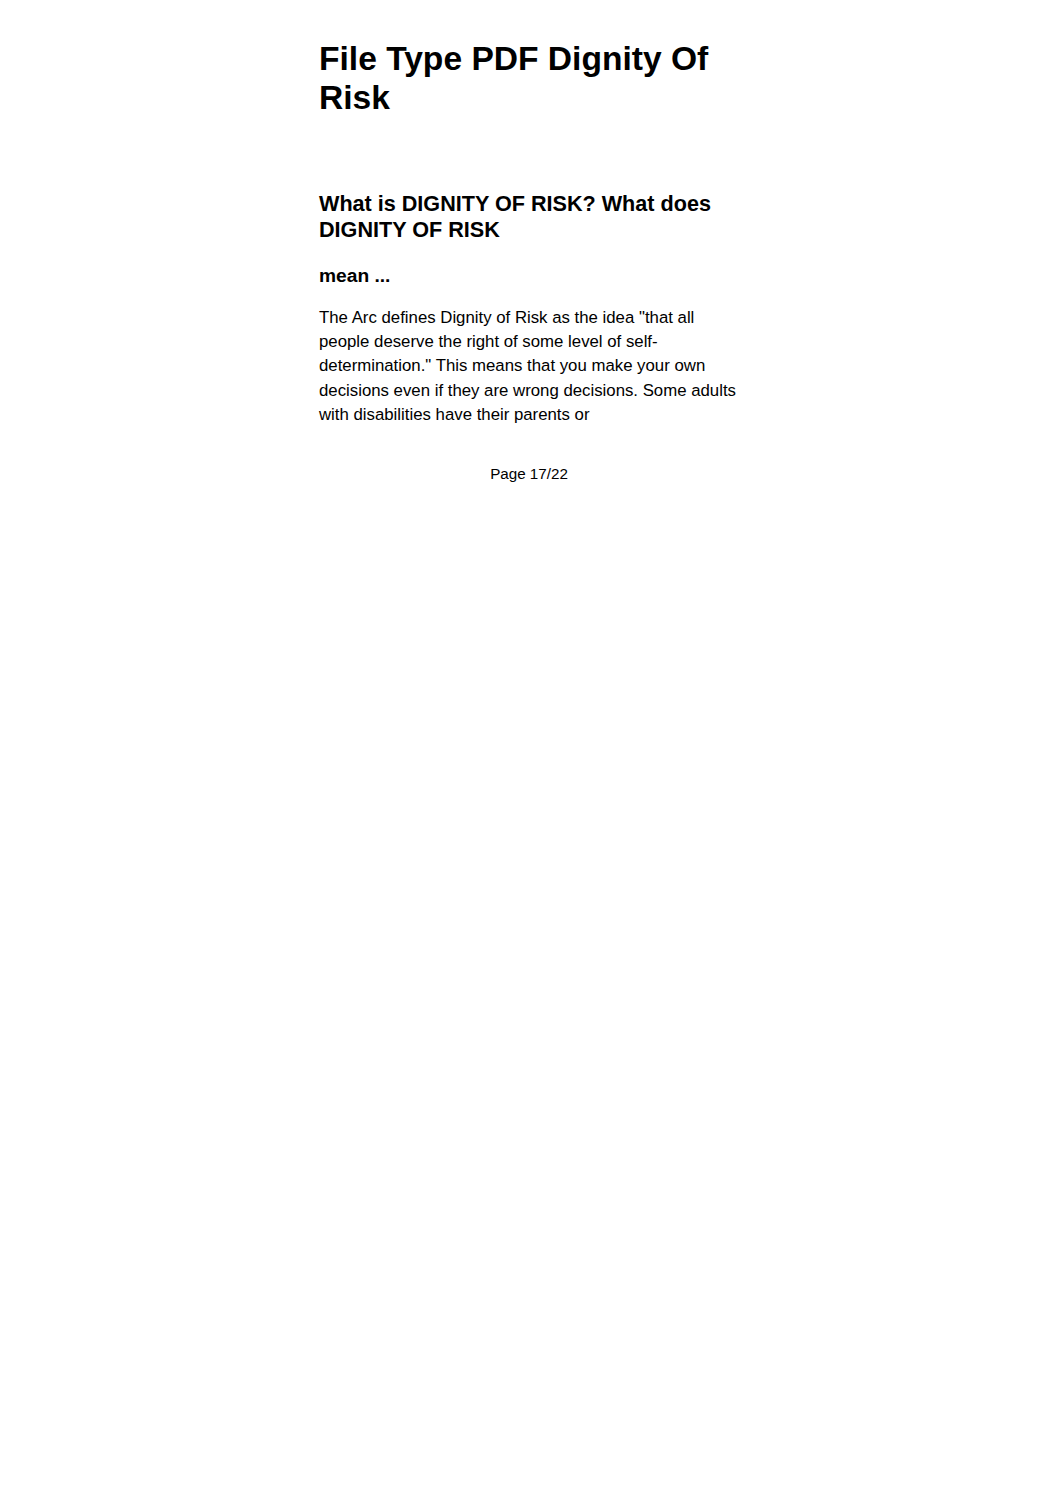File Type PDF Dignity Of Risk
What is DIGNITY OF RISK? What does DIGNITY OF RISK
mean ...
The Arc defines Dignity of Risk as the idea "that all people deserve the right of some level of self-determination." This means that you make your own decisions even if they are wrong decisions. Some adults with disabilities have their parents or
Page 17/22